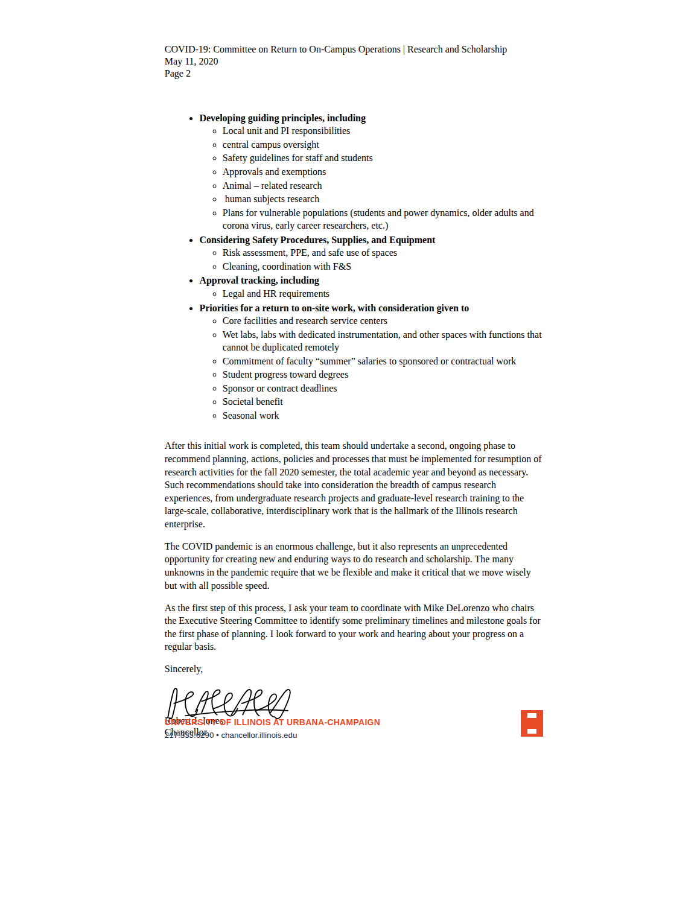COVID-19: Committee on Return to On-Campus Operations | Research and Scholarship
May 11, 2020
Page 2
Developing guiding principles, including
Local unit and PI responsibilities
central campus oversight
Safety guidelines for staff and students
Approvals and exemptions
Animal – related research
human subjects research
Plans for vulnerable populations (students and power dynamics, older adults and corona virus, early career researchers, etc.)
Considering Safety Procedures, Supplies, and Equipment
Risk assessment, PPE, and safe use of spaces
Cleaning, coordination with F&S
Approval tracking, including
Legal and HR requirements
Priorities for a return to on-site work, with consideration given to
Core facilities and research service centers
Wet labs, labs with dedicated instrumentation, and other spaces with functions that cannot be duplicated remotely
Commitment of faculty “summer” salaries to sponsored or contractual work
Student progress toward degrees
Sponsor or contract deadlines
Societal benefit
Seasonal work
After this initial work is completed, this team should undertake a second, ongoing phase to recommend planning, actions, policies and processes that must be implemented for resumption of research activities for the fall 2020 semester, the total academic year and beyond as necessary. Such recommendations should take into consideration the breadth of campus research experiences, from undergraduate research projects and graduate-level research training to the large-scale, collaborative, interdisciplinary work that is the hallmark of the Illinois research enterprise.
The COVID pandemic is an enormous challenge, but it also represents an unprecedented opportunity for creating new and enduring ways to do research and scholarship. The many unknowns in the pandemic require that we be flexible and make it critical that we move wisely but with all possible speed.
As the first step of this process, I ask your team to coordinate with Mike DeLorenzo who chairs the Executive Steering Committee to identify some preliminary timelines and milestone goals for the first phase of planning. I look forward to your work and hearing about your progress on a regular basis.
Sincerely,
Robert J. Jones
Chancellor
UNIVERSITY OF ILLINOIS AT URBANA-CHAMPAIGN
217.333.6290 • chancellor.illinois.edu